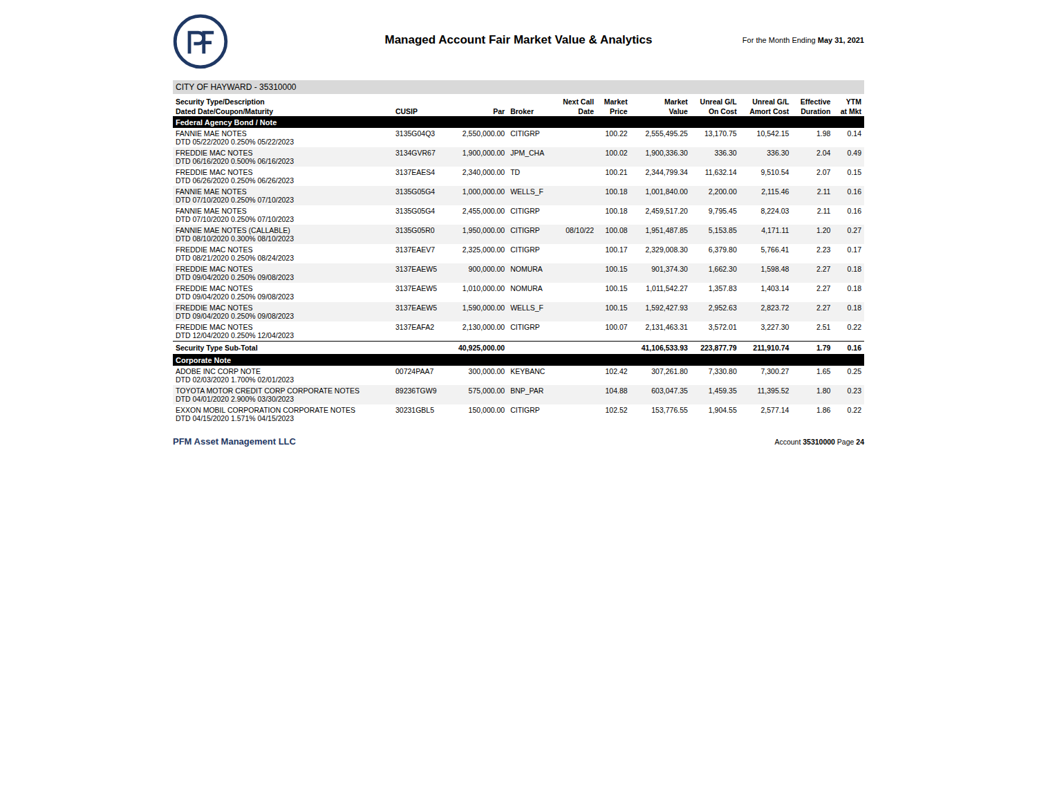Managed Account Fair Market Value & Analytics
For the Month Ending May 31, 2021
CITY OF HAYWARD - 35310000
| Security Type/Description | | | | Next Call | Market | Market | Unreal G/L | Unreal G/L | Effective | YTM |
| --- | --- | --- | --- | --- | --- | --- | --- | --- | --- | --- |
| Dated Date/Coupon/Maturity | CUSIP | Par | Broker | Date | Price | Value | On Cost | Amort Cost | Duration | at Mkt |
| Federal Agency Bond / Note |
| FANNIE MAE NOTES DTD 05/22/2020 0.250% 05/22/2023 | 3135G04Q3 | 2,550,000.00 | CITIGRP | | 100.22 | 2,555,495.25 | 13,170.75 | 10,542.15 | 1.98 | 0.14 |
| FREDDIE MAC NOTES DTD 06/16/2020 0.500% 06/16/2023 | 3134GVR67 | 1,900,000.00 | JPM_CHA | | 100.02 | 1,900,336.30 | 336.30 | 336.30 | 2.04 | 0.49 |
| FREDDIE MAC NOTES DTD 06/26/2020 0.250% 06/26/2023 | 3137EAES4 | 2,340,000.00 | TD | | 100.21 | 2,344,799.34 | 11,632.14 | 9,510.54 | 2.07 | 0.15 |
| FANNIE MAE NOTES DTD 07/10/2020 0.250% 07/10/2023 | 3135G05G4 | 1,000,000.00 | WELLS_F | | 100.18 | 1,001,840.00 | 2,200.00 | 2,115.46 | 2.11 | 0.16 |
| FANNIE MAE NOTES DTD 07/10/2020 0.250% 07/10/2023 | 3135G05G4 | 2,455,000.00 | CITIGRP | | 100.18 | 2,459,517.20 | 9,795.45 | 8,224.03 | 2.11 | 0.16 |
| FANNIE MAE NOTES (CALLABLE) DTD 08/10/2020 0.300% 08/10/2023 | 3135G05R0 | 1,950,000.00 | CITIGRP | 08/10/22 | 100.08 | 1,951,487.85 | 5,153.85 | 4,171.11 | 1.20 | 0.27 |
| FREDDIE MAC NOTES DTD 08/21/2020 0.250% 08/24/2023 | 3137EAEV7 | 2,325,000.00 | CITIGRP | | 100.17 | 2,329,008.30 | 6,379.80 | 5,766.41 | 2.23 | 0.17 |
| FREDDIE MAC NOTES DTD 09/04/2020 0.250% 09/08/2023 | 3137EAEW5 | 900,000.00 | NOMURA | | 100.15 | 901,374.30 | 1,662.30 | 1,598.48 | 2.27 | 0.18 |
| FREDDIE MAC NOTES DTD 09/04/2020 0.250% 09/08/2023 | 3137EAEW5 | 1,010,000.00 | NOMURA | | 100.15 | 1,011,542.27 | 1,357.83 | 1,403.14 | 2.27 | 0.18 |
| FREDDIE MAC NOTES DTD 09/04/2020 0.250% 09/08/2023 | 3137EAEW5 | 1,590,000.00 | WELLS_F | | 100.15 | 1,592,427.93 | 2,952.63 | 2,823.72 | 2.27 | 0.18 |
| FREDDIE MAC NOTES DTD 12/04/2020 0.250% 12/04/2023 | 3137EAFA2 | 2,130,000.00 | CITIGRP | | 100.07 | 2,131,463.31 | 3,572.01 | 3,227.30 | 2.51 | 0.22 |
| Security Type Sub-Total | | 40,925,000.00 | | | | 41,106,533.93 | 223,877.79 | 211,910.74 | 1.79 | 0.16 |
| Corporate Note |
| ADOBE INC CORP NOTE DTD 02/03/2020 1.700% 02/01/2023 | 00724PAA7 | 300,000.00 | KEYBANC | | 102.42 | 307,261.80 | 7,330.80 | 7,300.27 | 1.65 | 0.25 |
| TOYOTA MOTOR CREDIT CORP CORPORATE NOTES DTD 04/01/2020 2.900% 03/30/2023 | 89236TGW9 | 575,000.00 | BNP_PAR | | 104.88 | 603,047.35 | 1,459.35 | 11,395.52 | 1.80 | 0.23 |
| EXXON MOBIL CORPORATION CORPORATE NOTES DTD 04/15/2020 1.571% 04/15/2023 | 30231GBL5 | 150,000.00 | CITIGRP | | 102.52 | 153,776.55 | 1,904.55 | 2,577.14 | 1.86 | 0.22 |
PFM Asset Management LLC
Account 35310000 Page 24